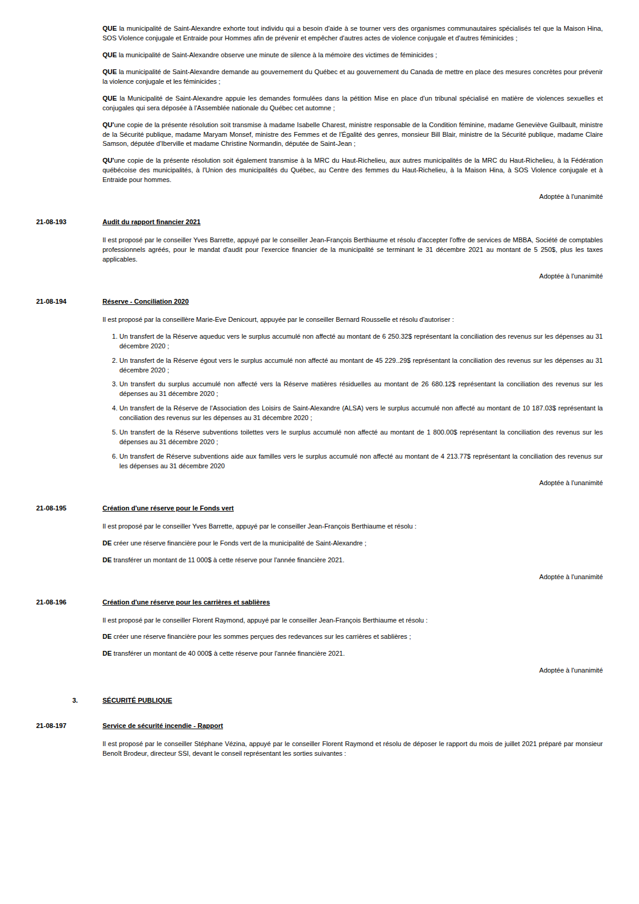QUE la municipalité de Saint-Alexandre exhorte tout individu qui a besoin d'aide à se tourner vers des organismes communautaires spécialisés tel que la Maison Hina, SOS Violence conjugale et Entraide pour Hommes afin de prévenir et empêcher d'autres actes de violence conjugale et d'autres féminicides ;
QUE la municipalité de Saint-Alexandre observe une minute de silence à la mémoire des victimes de féminicides ;
QUE la municipalité de Saint-Alexandre demande au gouvernement du Québec et au gouvernement du Canada de mettre en place des mesures concrètes pour prévenir la violence conjugale et les féminicides ;
QUE la Municipalité de Saint-Alexandre appuie les demandes formulées dans la pétition Mise en place d'un tribunal spécialisé en matière de violences sexuelles et conjugales qui sera déposée à l'Assemblée nationale du Québec cet automne ;
QU'une copie de la présente résolution soit transmise à madame Isabelle Charest, ministre responsable de la Condition féminine, madame Geneviève Guilbault, ministre de la Sécurité publique, madame Maryam Monsef, ministre des Femmes et de l'Égalité des genres, monsieur Bill Blair, ministre de la Sécurité publique, madame Claire Samson, députée d'Iberville et madame Christine Normandin, députée de Saint-Jean ;
QU'une copie de la présente résolution soit également transmise à la MRC du Haut-Richelieu, aux autres municipalités de la MRC du Haut-Richelieu, à la Fédération québécoise des municipalités, à l'Union des municipalités du Québec, au Centre des femmes du Haut-Richelieu, à la Maison Hina, à SOS Violence conjugale et à Entraide pour hommes.
Adoptée à l'unanimité
21-08-193
Audit du rapport financier 2021
Il est proposé par le conseiller Yves Barrette, appuyé par le conseiller Jean-François Berthiaume et résolu d'accepter l'offre de services de MBBA, Société de comptables professionnels agréés, pour le mandat d'audit pour l'exercice financier de la municipalité se terminant le 31 décembre 2021 au montant de 5 250$, plus les taxes applicables.
Adoptée à l'unanimité
21-08-194
Réserve - Conciliation 2020
Il est proposé par la conseillère Marie-Eve Denicourt, appuyée par le conseiller Bernard Rousselle et résolu d'autoriser :
Un transfert de la Réserve aqueduc vers le surplus accumulé non affecté au montant de 6 250.32$ représentant la conciliation des revenus sur les dépenses au 31 décembre 2020 ;
Un transfert de la Réserve égout vers le surplus accumulé non affecté au montant de 45 229..29$ représentant la conciliation des revenus sur les dépenses au 31 décembre 2020 ;
Un transfert du surplus accumulé non affecté vers la Réserve matières résiduelles au montant de 26 680.12$ représentant la conciliation des revenus sur les dépenses au 31 décembre 2020 ;
Un transfert de la Réserve de l'Association des Loisirs de Saint-Alexandre (ALSA) vers le surplus accumulé non affecté au montant de 10 187.03$ représentant la conciliation des revenus sur les dépenses au 31 décembre 2020 ;
Un transfert de la Réserve subventions toilettes vers le surplus accumulé non affecté au montant de 1 800.00$ représentant la conciliation des revenus sur les dépenses au 31 décembre 2020 ;
Un transfert de Réserve subventions aide aux familles vers le surplus accumulé non affecté au montant de 4 213.77$ représentant la conciliation des revenus sur les dépenses au 31 décembre 2020
Adoptée à l'unanimité
21-08-195
Création d'une réserve pour le Fonds vert
Il est proposé par le conseiller Yves Barrette, appuyé par le conseiller Jean-François Berthiaume et résolu :
DE créer une réserve financière pour le Fonds vert de la municipalité de Saint-Alexandre ;
DE transférer un montant de 11 000$ à cette réserve pour l'année financière 2021.
Adoptée à l'unanimité
21-08-196
Création d'une réserve pour les carrières et sablières
Il est proposé par le conseiller Florent Raymond, appuyé par le conseiller Jean-François Berthiaume et résolu :
DE créer une réserve financière pour les sommes perçues des redevances sur les carrières et sablières ;
DE transférer un montant de 40 000$ à cette réserve pour l'année financière 2021.
Adoptée à l'unanimité
3.
SÉCURITÉ PUBLIQUE
21-08-197
Service de sécurité incendie - Rapport
Il est proposé par le conseiller Stéphane Vézina, appuyé par le conseiller Florent Raymond et résolu de déposer le rapport du mois de juillet 2021 préparé par monsieur Benoît Brodeur, directeur SSI, devant le conseil représentant les sorties suivantes :